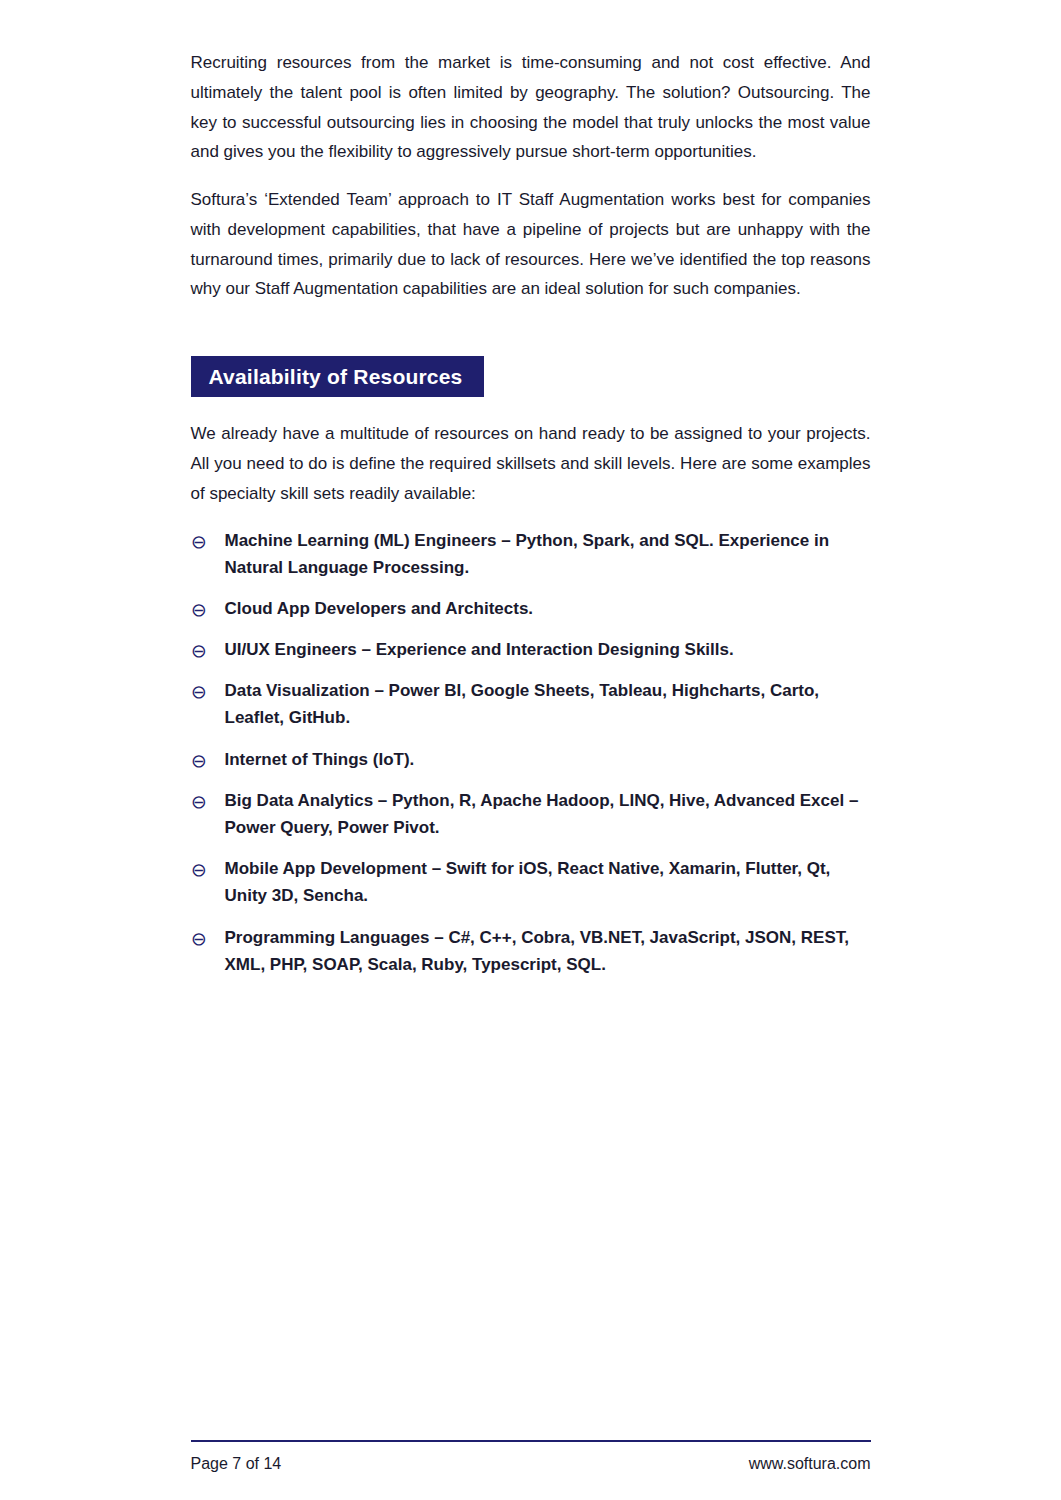Recruiting resources from the market is time-consuming and not cost effective. And ultimately the talent pool is often limited by geography. The solution? Outsourcing. The key to successful outsourcing lies in choosing the model that truly unlocks the most value and gives you the flexibility to aggressively pursue short-term opportunities.
Softura’s ‘Extended Team’ approach to IT Staff Augmentation works best for companies with development capabilities, that have a pipeline of projects but are unhappy with the turnaround times, primarily due to lack of resources. Here we’ve identified the top reasons why our Staff Augmentation capabilities are an ideal solution for such companies.
Availability of Resources
We already have a multitude of resources on hand ready to be assigned to your projects. All you need to do is define the required skillsets and skill levels. Here are some examples of specialty skill sets readily available:
Machine Learning (ML) Engineers – Python, Spark, and SQL. Experience in Natural Language Processing.
Cloud App Developers and Architects.
UI/UX Engineers – Experience and Interaction Designing Skills.
Data Visualization – Power BI, Google Sheets, Tableau, Highcharts, Carto, Leaflet, GitHub.
Internet of Things (IoT).
Big Data Analytics – Python, R, Apache Hadoop, LINQ, Hive, Advanced Excel – Power Query, Power Pivot.
Mobile App Development – Swift for iOS, React Native, Xamarin, Flutter, Qt, Unity 3D, Sencha.
Programming Languages – C#, C++, Cobra, VB.NET, JavaScript, JSON, REST, XML, PHP, SOAP, Scala, Ruby, Typescript, SQL.
Page 7 of 14 www.softura.com